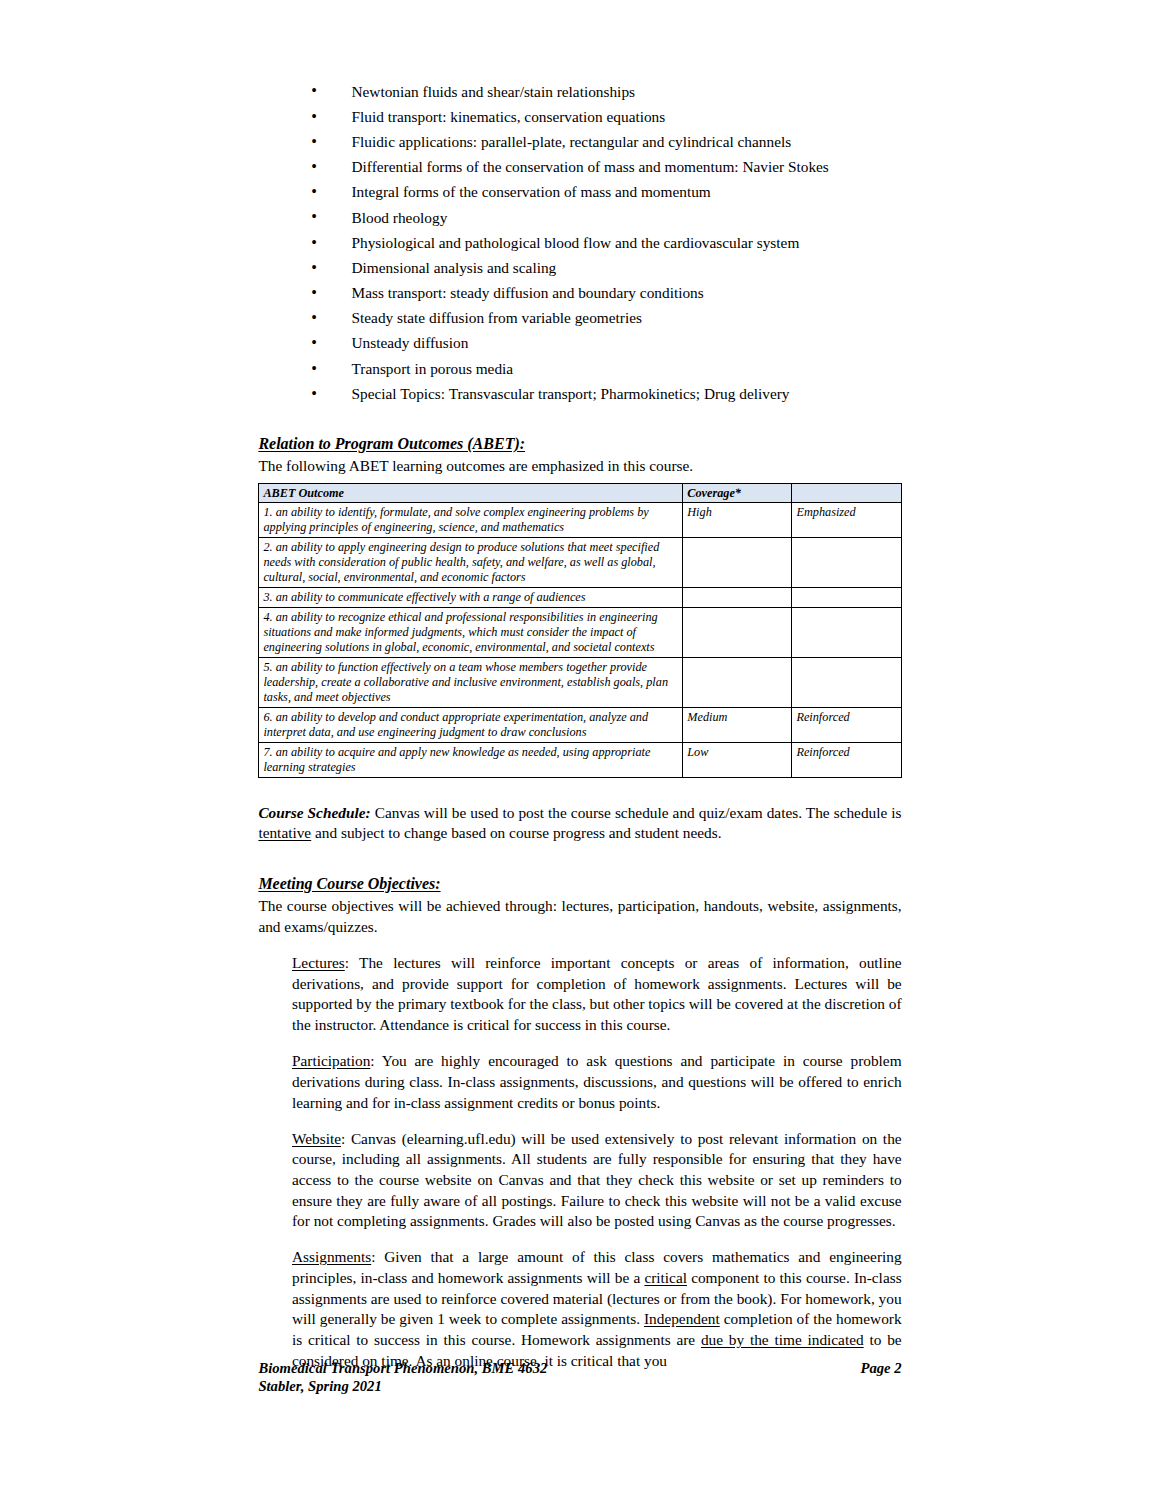Newtonian fluids and shear/stain relationships
Fluid transport: kinematics, conservation equations
Fluidic applications: parallel-plate, rectangular and cylindrical channels
Differential forms of the conservation of mass and momentum: Navier Stokes
Integral forms of the conservation of mass and momentum
Blood rheology
Physiological and pathological blood flow and the cardiovascular system
Dimensional analysis and scaling
Mass transport: steady diffusion and boundary conditions
Steady state diffusion from variable geometries
Unsteady diffusion
Transport in porous media
Special Topics: Transvascular transport; Pharmokinetics; Drug delivery
Relation to Program Outcomes (ABET):
The following ABET learning outcomes are emphasized in this course.
| ABET Outcome | Coverage* | |
| --- | --- | --- |
| 1. an ability to identify, formulate, and solve complex engineering problems by applying principles of engineering, science, and mathematics | High | Emphasized |
| 2. an ability to apply engineering design to produce solutions that meet specified needs with consideration of public health, safety, and welfare, as well as global, cultural, social, environmental, and economic factors | | |
| 3. an ability to communicate effectively with a range of audiences | | |
| 4. an ability to recognize ethical and professional responsibilities in engineering situations and make informed judgments, which must consider the impact of engineering solutions in global, economic, environmental, and societal contexts | | |
| 5. an ability to function effectively on a team whose members together provide leadership, create a collaborative and inclusive environment, establish goals, plan tasks, and meet objectives | | |
| 6. an ability to develop and conduct appropriate experimentation, analyze and interpret data, and use engineering judgment to draw conclusions | Medium | Reinforced |
| 7. an ability to acquire and apply new knowledge as needed, using appropriate learning strategies | Low | Reinforced |
Course Schedule: Canvas will be used to post the course schedule and quiz/exam dates. The schedule is tentative and subject to change based on course progress and student needs.
Meeting Course Objectives:
The course objectives will be achieved through: lectures, participation, handouts, website, assignments, and exams/quizzes.
Lectures: The lectures will reinforce important concepts or areas of information, outline derivations, and provide support for completion of homework assignments. Lectures will be supported by the primary textbook for the class, but other topics will be covered at the discretion of the instructor. Attendance is critical for success in this course.
Participation: You are highly encouraged to ask questions and participate in course problem derivations during class. In-class assignments, discussions, and questions will be offered to enrich learning and for in-class assignment credits or bonus points.
Website: Canvas (elearning.ufl.edu) will be used extensively to post relevant information on the course, including all assignments. All students are fully responsible for ensuring that they have access to the course website on Canvas and that they check this website or set up reminders to ensure they are fully aware of all postings. Failure to check this website will not be a valid excuse for not completing assignments. Grades will also be posted using Canvas as the course progresses.
Assignments: Given that a large amount of this class covers mathematics and engineering principles, in-class and homework assignments will be a critical component to this course. In-class assignments are used to reinforce covered material (lectures or from the book). For homework, you will generally be given 1 week to complete assignments. Independent completion of the homework is critical to success in this course. Homework assignments are due by the time indicated to be considered on time. As an online course, it is critical that you
Biomedical Transport Phenomenon, BME 4632
Stabler, Spring 2021
Page 2